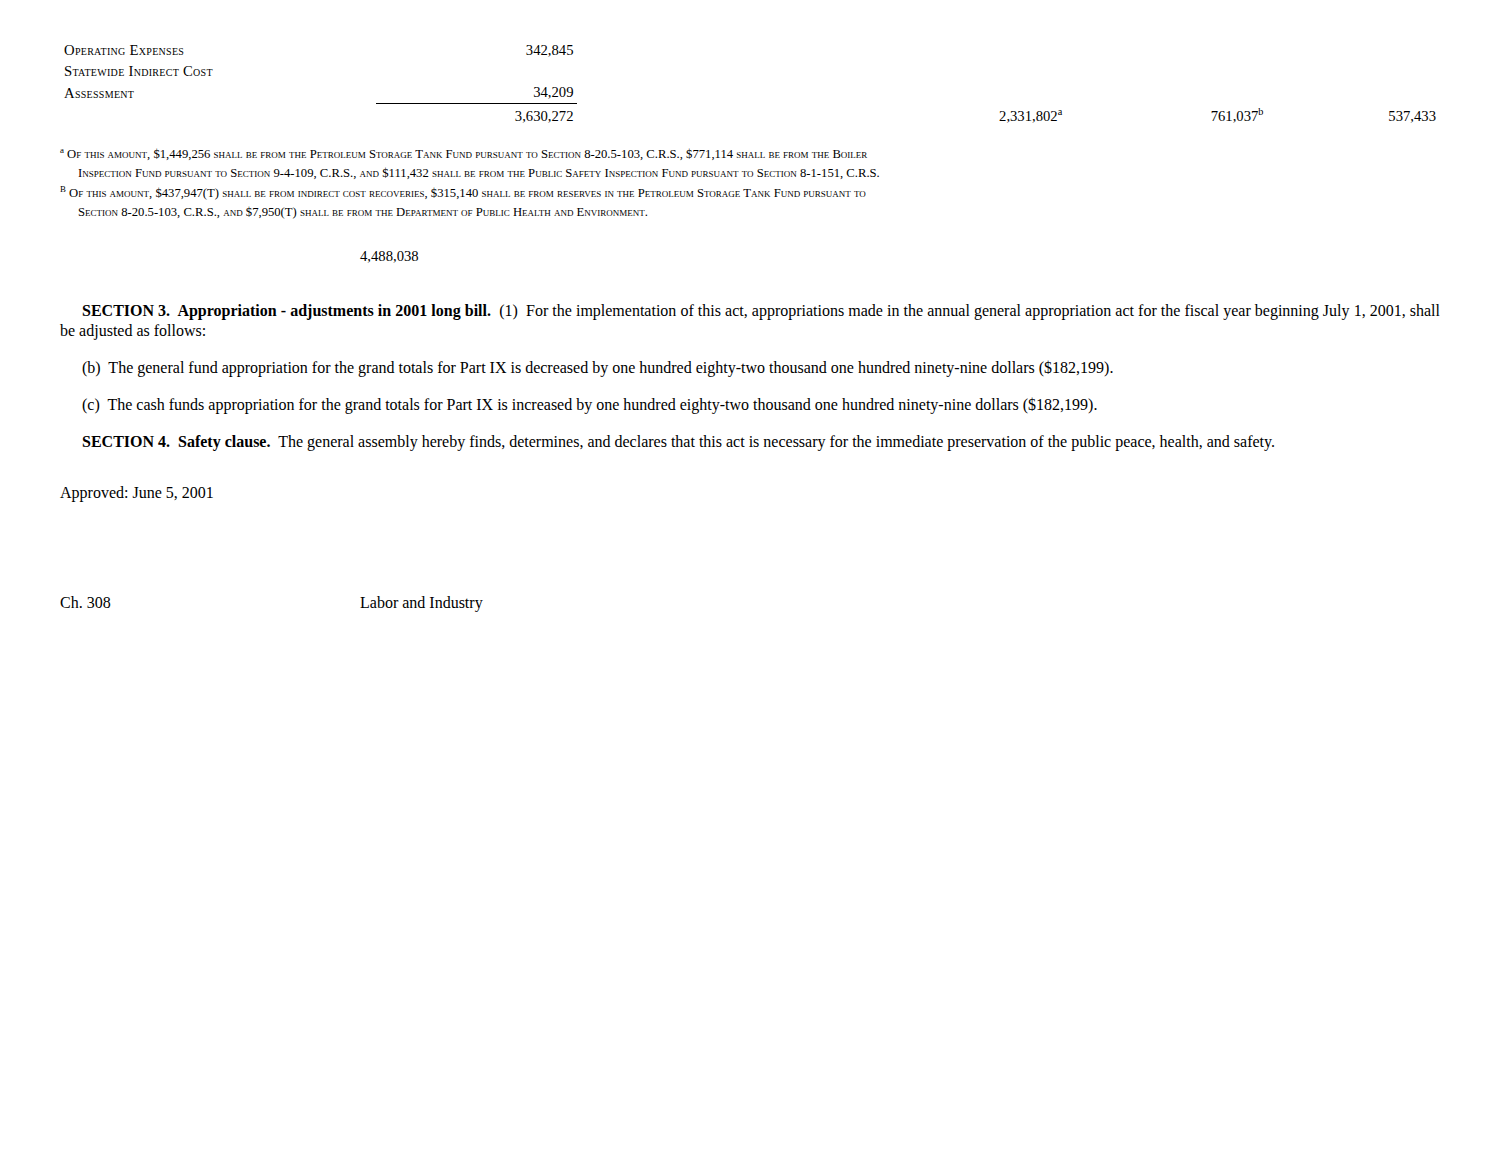| Operating Expenses | 342,845 | | | | |
| Statewide Indirect Cost | | | | | |
| Assessment | 34,209 | | | | |
| | 3,630,272 | | 2,331,802 a | 761,037 b | 537,433 |
a Of this amount, $1,449,256 shall be from the Petroleum Storage Tank Fund pursuant to Section 8-20.5-103, C.R.S., $771,114 shall be from the Boiler
Inspection Fund pursuant to Section 9-4-109, C.R.S., and $111,432 shall be from the Public Safety Inspection Fund pursuant to Section 8-1-151, C.R.S.
B Of this amount, $437,947(T) shall be from indirect cost recoveries, $315,140 shall be from reserves in the Petroleum Storage Tank Fund pursuant to
Section 8-20.5-103, C.R.S., and $7,950(T) shall be from the Department of Public Health and Environment.
4,488,038
SECTION 3. Appropriation - adjustments in 2001 long bill. (1) For the implementation of this act, appropriations made in the annual general appropriation act for the fiscal year beginning July 1, 2001, shall be adjusted as follows:
(b) The general fund appropriation for the grand totals for Part IX is decreased by one hundred eighty-two thousand one hundred ninety-nine dollars ($182,199).
(c) The cash funds appropriation for the grand totals for Part IX is increased by one hundred eighty-two thousand one hundred ninety-nine dollars ($182,199).
SECTION 4. Safety clause. The general assembly hereby finds, determines, and declares that this act is necessary for the immediate preservation of the public peace, health, and safety.
Approved: June 5, 2001
Ch. 308 Labor and Industry